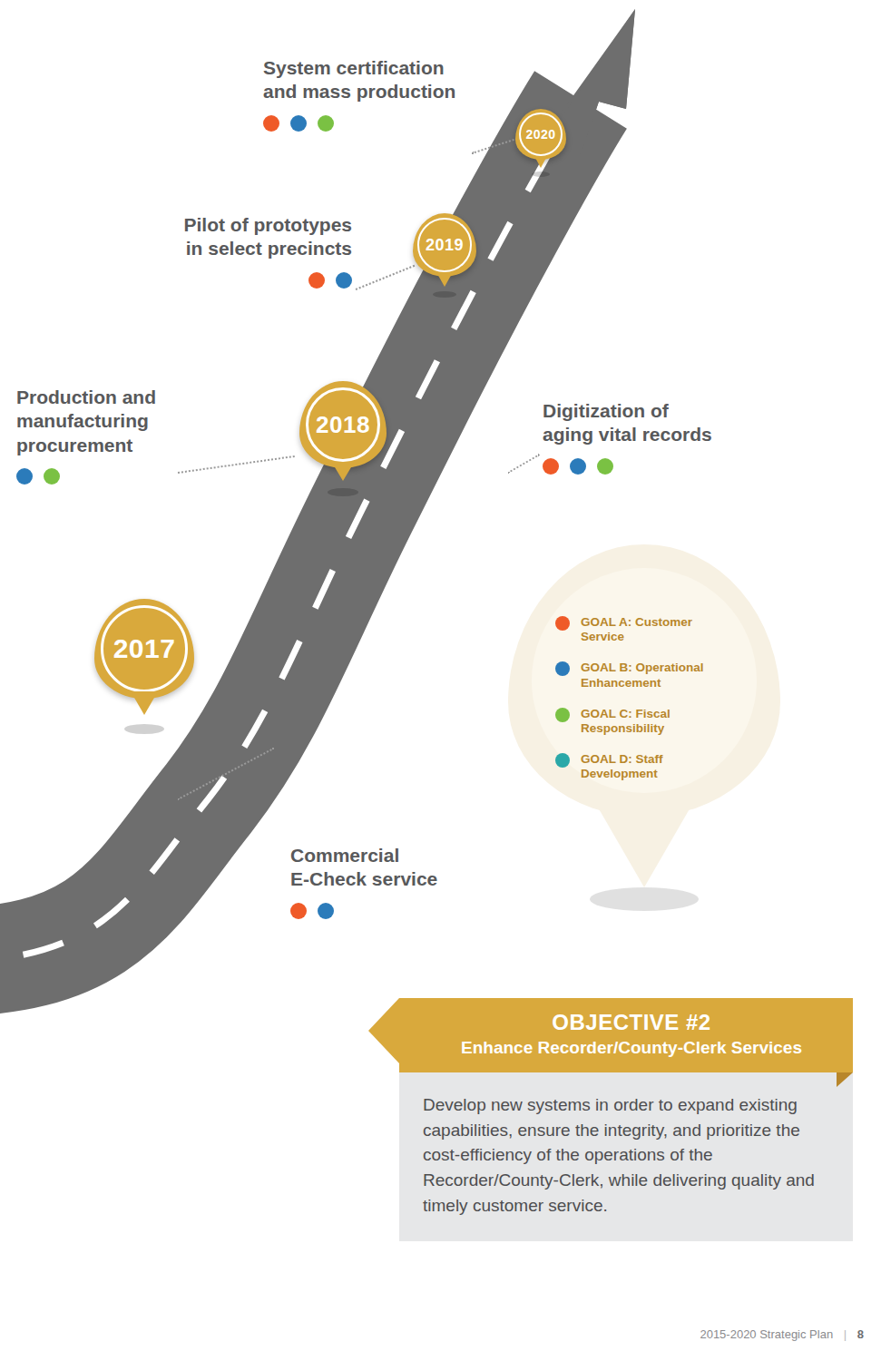System certification
and mass production
Pilot of prototypes
in select precincts
Production and
manufacturing
procurement
Commercial
E-Check service
Digitization of
aging vital records
2017
2018
2019
2020
GOAL A: Customer
Service
GOAL B: Operational
Enhancement
GOAL C: Fiscal
Responsibility
GOAL D: Staff
Development
OBJECTIVE #2
Enhance Recorder/County-Clerk Services
Develop new systems in order to expand existing capabilities, ensure the integrity, and prioritize the cost-efficiency of the operations of the Recorder/County-Clerk, while delivering quality and timely customer service.
2015-2020 Strategic Plan | 8